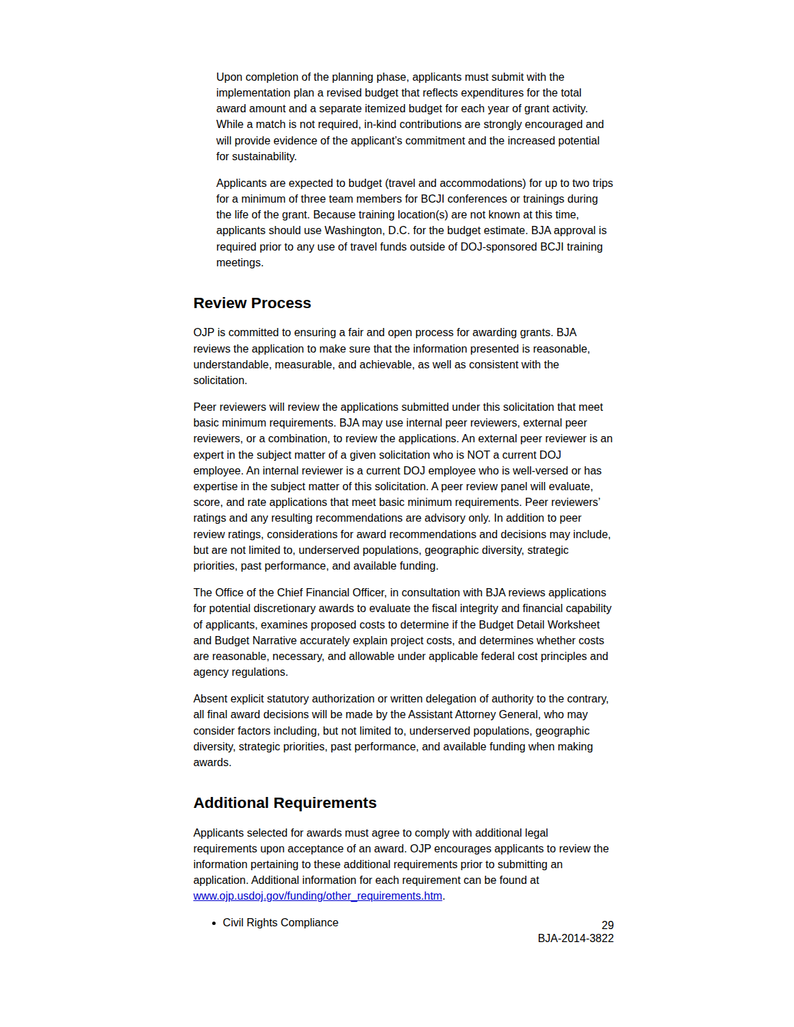Upon completion of the planning phase, applicants must submit with the implementation plan a revised budget that reflects expenditures for the total award amount and a separate itemized budget for each year of grant activity. While a match is not required, in-kind contributions are strongly encouraged and will provide evidence of the applicant’s commitment and the increased potential for sustainability.
Applicants are expected to budget (travel and accommodations) for up to two trips for a minimum of three team members for BCJI conferences or trainings during the life of the grant. Because training location(s) are not known at this time, applicants should use Washington, D.C. for the budget estimate. BJA approval is required prior to any use of travel funds outside of DOJ-sponsored BCJI training meetings.
Review Process
OJP is committed to ensuring a fair and open process for awarding grants. BJA reviews the application to make sure that the information presented is reasonable, understandable, measurable, and achievable, as well as consistent with the solicitation.
Peer reviewers will review the applications submitted under this solicitation that meet basic minimum requirements. BJA may use internal peer reviewers, external peer reviewers, or a combination, to review the applications. An external peer reviewer is an expert in the subject matter of a given solicitation who is NOT a current DOJ employee. An internal reviewer is a current DOJ employee who is well-versed or has expertise in the subject matter of this solicitation. A peer review panel will evaluate, score, and rate applications that meet basic minimum requirements. Peer reviewers’ ratings and any resulting recommendations are advisory only. In addition to peer review ratings, considerations for award recommendations and decisions may include, but are not limited to, underserved populations, geographic diversity, strategic priorities, past performance, and available funding.
The Office of the Chief Financial Officer, in consultation with BJA reviews applications for potential discretionary awards to evaluate the fiscal integrity and financial capability of applicants, examines proposed costs to determine if the Budget Detail Worksheet and Budget Narrative accurately explain project costs, and determines whether costs are reasonable, necessary, and allowable under applicable federal cost principles and agency regulations.
Absent explicit statutory authorization or written delegation of authority to the contrary, all final award decisions will be made by the Assistant Attorney General, who may consider factors including, but not limited to, underserved populations, geographic diversity, strategic priorities, past performance, and available funding when making awards.
Additional Requirements
Applicants selected for awards must agree to comply with additional legal requirements upon acceptance of an award. OJP encourages applicants to review the information pertaining to these additional requirements prior to submitting an application. Additional information for each requirement can be found at www.ojp.usdoj.gov/funding/other_requirements.htm.
Civil Rights Compliance
29
BJA-2014-3822